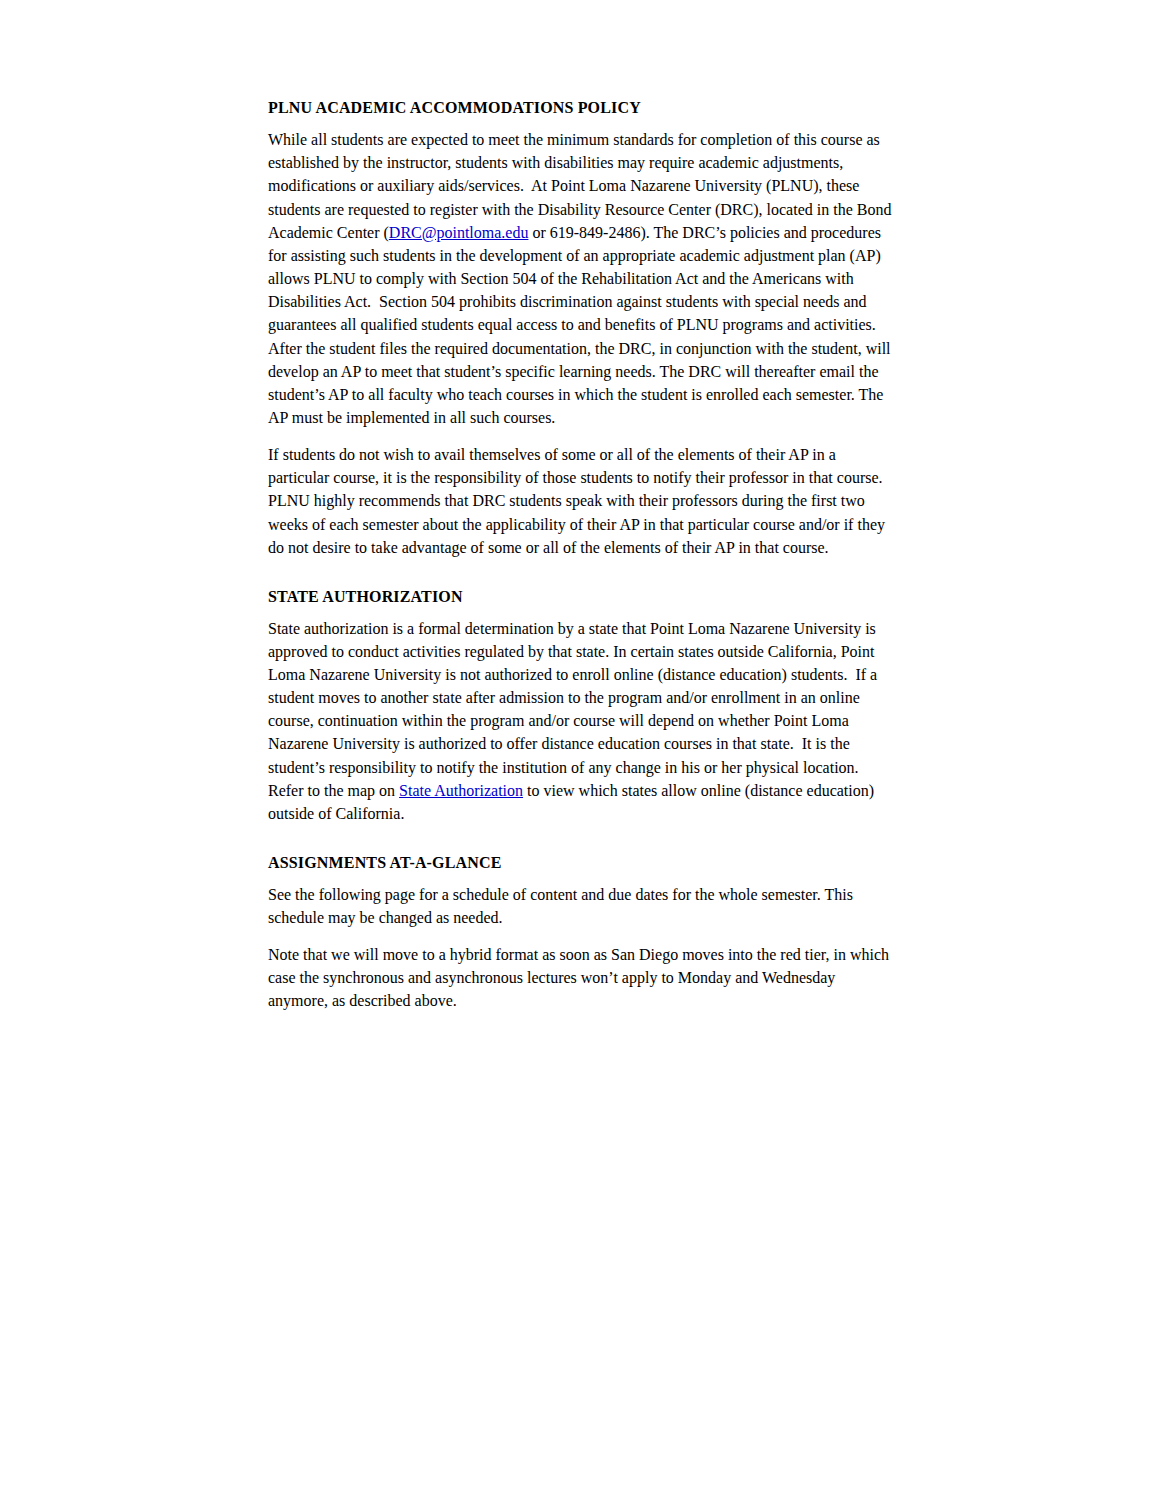PLNU ACADEMIC ACCOMMODATIONS POLICY
While all students are expected to meet the minimum standards for completion of this course as established by the instructor, students with disabilities may require academic adjustments, modifications or auxiliary aids/services. At Point Loma Nazarene University (PLNU), these students are requested to register with the Disability Resource Center (DRC), located in the Bond Academic Center (DRC@pointloma.edu or 619-849-2486). The DRC’s policies and procedures for assisting such students in the development of an appropriate academic adjustment plan (AP) allows PLNU to comply with Section 504 of the Rehabilitation Act and the Americans with Disabilities Act. Section 504 prohibits discrimination against students with special needs and guarantees all qualified students equal access to and benefits of PLNU programs and activities. After the student files the required documentation, the DRC, in conjunction with the student, will develop an AP to meet that student’s specific learning needs. The DRC will thereafter email the student’s AP to all faculty who teach courses in which the student is enrolled each semester. The AP must be implemented in all such courses.
If students do not wish to avail themselves of some or all of the elements of their AP in a particular course, it is the responsibility of those students to notify their professor in that course. PLNU highly recommends that DRC students speak with their professors during the first two weeks of each semester about the applicability of their AP in that particular course and/or if they do not desire to take advantage of some or all of the elements of their AP in that course.
STATE AUTHORIZATION
State authorization is a formal determination by a state that Point Loma Nazarene University is approved to conduct activities regulated by that state. In certain states outside California, Point Loma Nazarene University is not authorized to enroll online (distance education) students. If a student moves to another state after admission to the program and/or enrollment in an online course, continuation within the program and/or course will depend on whether Point Loma Nazarene University is authorized to offer distance education courses in that state. It is the student’s responsibility to notify the institution of any change in his or her physical location. Refer to the map on State Authorization to view which states allow online (distance education) outside of California.
ASSIGNMENTS AT-A-GLANCE
See the following page for a schedule of content and due dates for the whole semester. This schedule may be changed as needed.
Note that we will move to a hybrid format as soon as San Diego moves into the red tier, in which case the synchronous and asynchronous lectures won’t apply to Monday and Wednesday anymore, as described above.